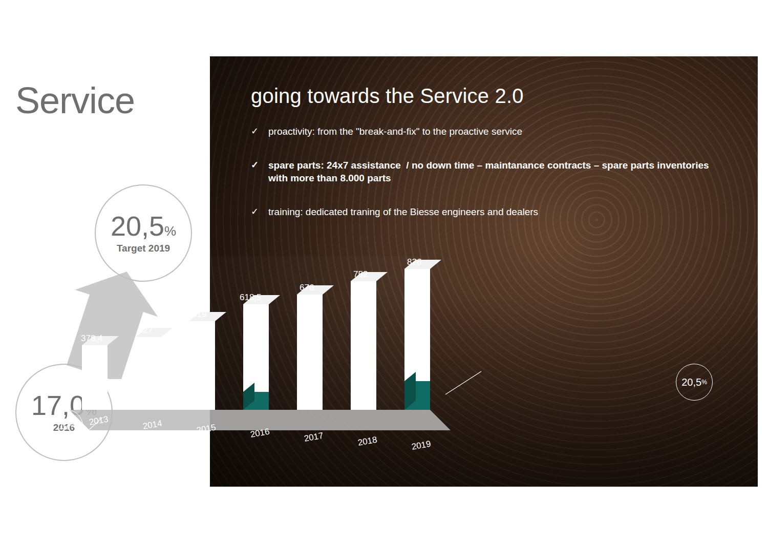Service
20,5%
Target 2019
17,0%
2016
going towards the Service 2.0
proactivity: from the "break-and-fix" to the proactive service
spare parts: 24x7 assistance / no down time – maintanance contracts – spare parts inventories with more than 8.000 parts
training: dedicated traning of the Biesse engineers and dealers
900 800 700 600 500 400 300 200 100 0 Bars: helper geometry base y = 330 ; scale: 1 unit = 0.3333 px (300px for 900) depth offset dx=22, dy=-18 378,4 427 519 618,5 676 752 826 2013 2014 2015 2016 2017 2018 2019
17%
20,5%